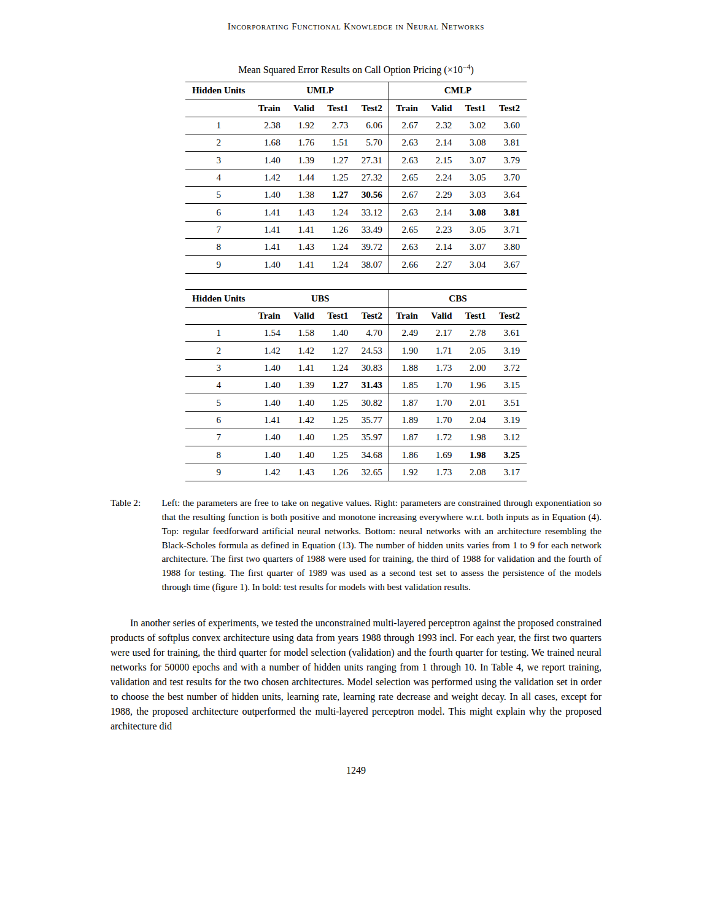Incorporating Functional Knowledge in Neural Networks
Mean Squared Error Results on Call Option Pricing (×10−4)
| Hidden Units | UMLP | CMLP |
| --- | --- | --- |
| | Train | Valid | Test1 | Test2 | Train | Valid | Test1 | Test2 |
| 1 | 2.38 | 1.92 | 2.73 | 6.06 | 2.67 | 2.32 | 3.02 | 3.60 |
| 2 | 1.68 | 1.76 | 1.51 | 5.70 | 2.63 | 2.14 | 3.08 | 3.81 |
| 3 | 1.40 | 1.39 | 1.27 | 27.31 | 2.63 | 2.15 | 3.07 | 3.79 |
| 4 | 1.42 | 1.44 | 1.25 | 27.32 | 2.65 | 2.24 | 3.05 | 3.70 |
| 5 | 1.40 | 1.38 | 1.27 | 30.56 | 2.67 | 2.29 | 3.03 | 3.64 |
| 6 | 1.41 | 1.43 | 1.24 | 33.12 | 2.63 | 2.14 | 3.08 | 3.81 |
| 7 | 1.41 | 1.41 | 1.26 | 33.49 | 2.65 | 2.23 | 3.05 | 3.71 |
| 8 | 1.41 | 1.43 | 1.24 | 39.72 | 2.63 | 2.14 | 3.07 | 3.80 |
| 9 | 1.40 | 1.41 | 1.24 | 38.07 | 2.66 | 2.27 | 3.04 | 3.67 |
| Hidden Units | UBS | CBS |
| --- | --- | --- |
| | Train | Valid | Test1 | Test2 | Train | Valid | Test1 | Test2 |
| 1 | 1.54 | 1.58 | 1.40 | 4.70 | 2.49 | 2.17 | 2.78 | 3.61 |
| 2 | 1.42 | 1.42 | 1.27 | 24.53 | 1.90 | 1.71 | 2.05 | 3.19 |
| 3 | 1.40 | 1.41 | 1.24 | 30.83 | 1.88 | 1.73 | 2.00 | 3.72 |
| 4 | 1.40 | 1.39 | 1.27 | 31.43 | 1.85 | 1.70 | 1.96 | 3.15 |
| 5 | 1.40 | 1.40 | 1.25 | 30.82 | 1.87 | 1.70 | 2.01 | 3.51 |
| 6 | 1.41 | 1.42 | 1.25 | 35.77 | 1.89 | 1.70 | 2.04 | 3.19 |
| 7 | 1.40 | 1.40 | 1.25 | 35.97 | 1.87 | 1.72 | 1.98 | 3.12 |
| 8 | 1.40 | 1.40 | 1.25 | 34.68 | 1.86 | 1.69 | 1.98 | 3.25 |
| 9 | 1.42 | 1.43 | 1.26 | 32.65 | 1.92 | 1.73 | 2.08 | 3.17 |
Table 2: Left: the parameters are free to take on negative values. Right: parameters are constrained through exponentiation so that the resulting function is both positive and monotone increasing everywhere w.r.t. both inputs as in Equation (4). Top: regular feedforward artificial neural networks. Bottom: neural networks with an architecture resembling the Black-Scholes formula as defined in Equation (13). The number of hidden units varies from 1 to 9 for each network architecture. The first two quarters of 1988 were used for training, the third of 1988 for validation and the fourth of 1988 for testing. The first quarter of 1989 was used as a second test set to assess the persistence of the models through time (figure 1). In bold: test results for models with best validation results.
In another series of experiments, we tested the unconstrained multi-layered perceptron against the proposed constrained products of softplus convex architecture using data from years 1988 through 1993 incl. For each year, the first two quarters were used for training, the third quarter for model selection (validation) and the fourth quarter for testing. We trained neural networks for 50000 epochs and with a number of hidden units ranging from 1 through 10. In Table 4, we report training, validation and test results for the two chosen architectures. Model selection was performed using the validation set in order to choose the best number of hidden units, learning rate, learning rate decrease and weight decay. In all cases, except for 1988, the proposed architecture outperformed the multi-layered perceptron model. This might explain why the proposed architecture did
1249